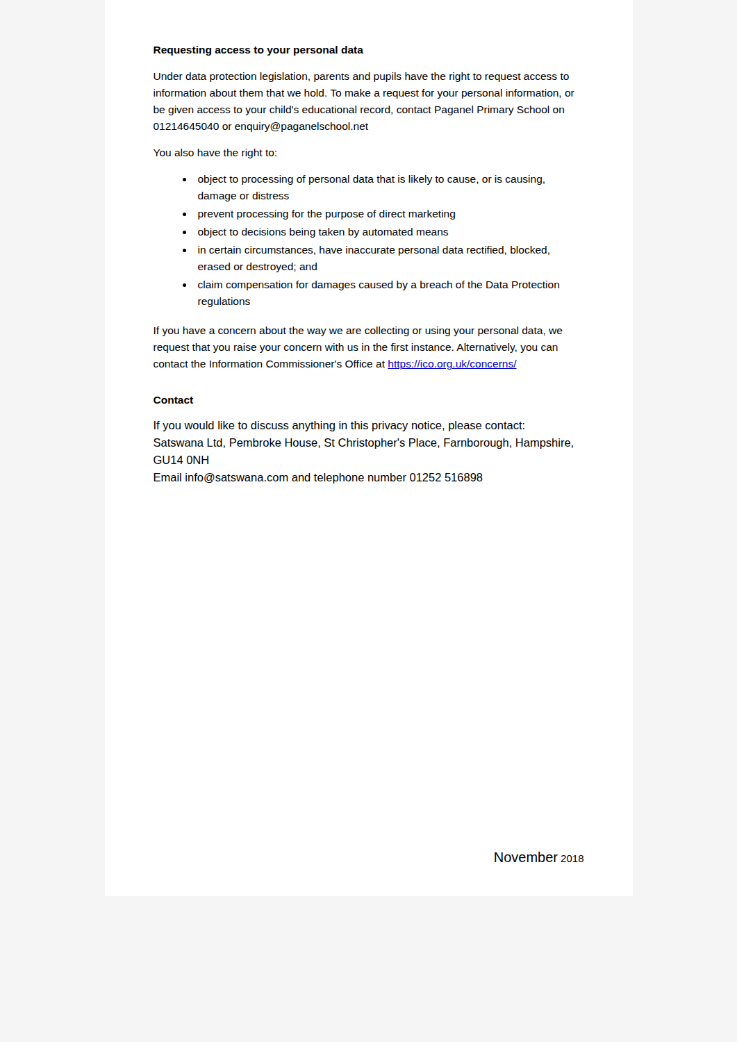Requesting access to your personal data
Under data protection legislation, parents and pupils have the right to request access to information about them that we hold. To make a request for your personal information, or be given access to your child's educational record, contact Paganel Primary School on 01214645040 or enquiry@paganelschool.net
You also have the right to:
object to processing of personal data that is likely to cause, or is causing, damage or distress
prevent processing for the purpose of direct marketing
object to decisions being taken by automated means
in certain circumstances, have inaccurate personal data rectified, blocked, erased or destroyed; and
claim compensation for damages caused by a breach of the Data Protection regulations
If you have a concern about the way we are collecting or using your personal data, we request that you raise your concern with us in the first instance. Alternatively, you can contact the Information Commissioner's Office at https://ico.org.uk/concerns/
Contact
If you would like to discuss anything in this privacy notice, please contact:
Satswana Ltd, Pembroke House, St Christopher's Place, Farnborough, Hampshire, GU14 0NH
Email info@satswana.com and telephone number 01252 516898
November 2018